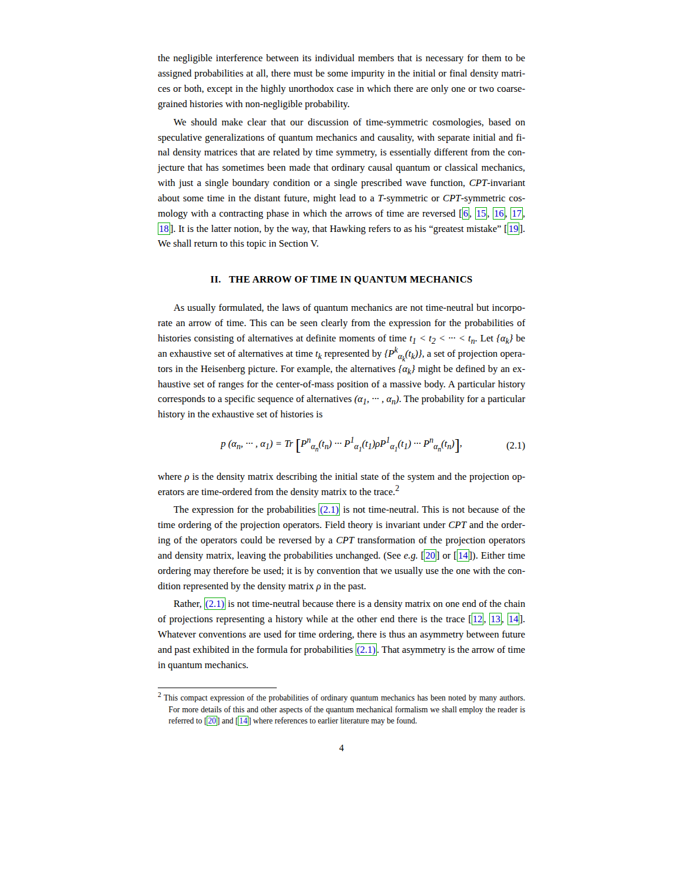the negligible interference between its individual members that is necessary for them to be assigned probabilities at all, there must be some impurity in the initial or final density matrices or both, except in the highly unorthodox case in which there are only one or two coarse-grained histories with non-negligible probability.
We should make clear that our discussion of time-symmetric cosmologies, based on speculative generalizations of quantum mechanics and causality, with separate initial and final density matrices that are related by time symmetry, is essentially different from the conjecture that has sometimes been made that ordinary causal quantum or classical mechanics, with just a single boundary condition or a single prescribed wave function, CPT-invariant about some time in the distant future, might lead to a T-symmetric or CPT-symmetric cosmology with a contracting phase in which the arrows of time are reversed [6, 15, 16, 17, 18]. It is the latter notion, by the way, that Hawking refers to as his “greatest mistake” [19]. We shall return to this topic in Section V.
II. THE ARROW OF TIME IN QUANTUM MECHANICS
As usually formulated, the laws of quantum mechanics are not time-neutral but incorporate an arrow of time. This can be seen clearly from the expression for the probabilities of histories consisting of alternatives at definite moments of time t1 < t2 < ··· < tn. Let {αk} be an exhaustive set of alternatives at time tk represented by {Pkαk(tk)}, a set of projection operators in the Heisenberg picture. For example, the alternatives {αk} might be defined by an exhaustive set of ranges for the center-of-mass position of a massive body. A particular history corresponds to a specific sequence of alternatives (α1, ··· , αn). The probability for a particular history in the exhaustive set of histories is
p (αn, ··· , α1) = Tr [Pnαn(tn) ··· P1α1(t1)ρP1α1(t1) ··· Pnαn(tn)], (2.1)
where ρ is the density matrix describing the initial state of the system and the projection operators are time-ordered from the density matrix to the trace.2
The expression for the probabilities (2.1) is not time-neutral. This is not because of the time ordering of the projection operators. Field theory is invariant under CPT and the ordering of the operators could be reversed by a CPT transformation of the projection operators and density matrix, leaving the probabilities unchanged. (See e.g. [20] or [14]). Either time ordering may therefore be used; it is by convention that we usually use the one with the condition represented by the density matrix ρ in the past.
Rather, (2.1) is not time-neutral because there is a density matrix on one end of the chain of projections representing a history while at the other end there is the trace [12, 13, 14]. Whatever conventions are used for time ordering, there is thus an asymmetry between future and past exhibited in the formula for probabilities (2.1). That asymmetry is the arrow of time in quantum mechanics.
2 This compact expression of the probabilities of ordinary quantum mechanics has been noted by many authors. For more details of this and other aspects of the quantum mechanical formalism we shall employ the reader is referred to [20] and [14] where references to earlier literature may be found.
4